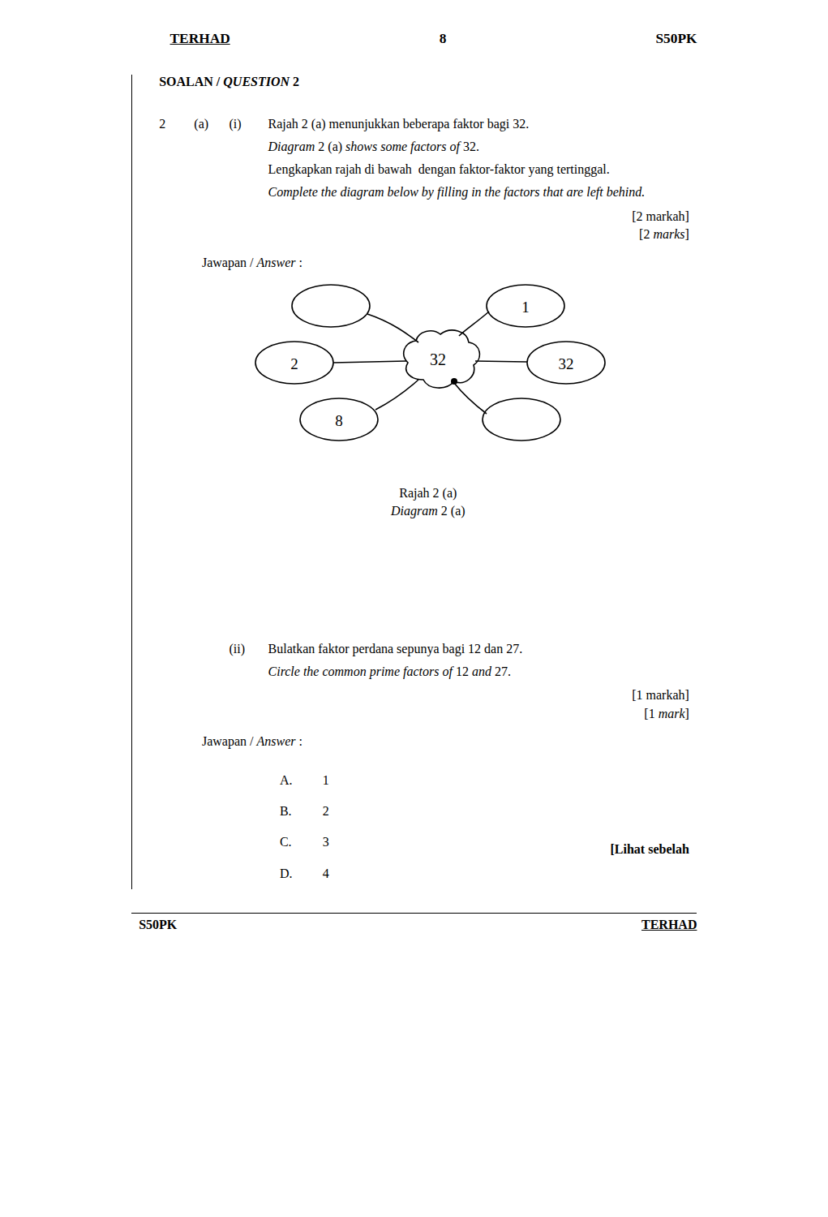TERHAD
8
S50PK
SOALAN / QUESTION 2
2
(a)
(i)
Rajah 2 (a) menunjukkan beberapa faktor bagi 32.
Diagram 2 (a) shows some factors of 32.
Lengkapkan rajah di bawah dengan faktor-faktor yang tertinggal.
Complete the diagram below by filling in the factors that are left behind.
[2 markah]
[2 marks]
Jawapan / Answer :
32 1 2 32 8
Rajah 2 (a)
Diagram 2 (a)
(ii)
Bulatkan faktor perdana sepunya bagi 12 dan 27.
Circle the common prime factors of 12 and 27.
[1 markah]
[1 mark]
Jawapan / Answer :
A. 1
B. 2
C. 3
D. 4
[Lihat sebelah
S50PK
TERHAD